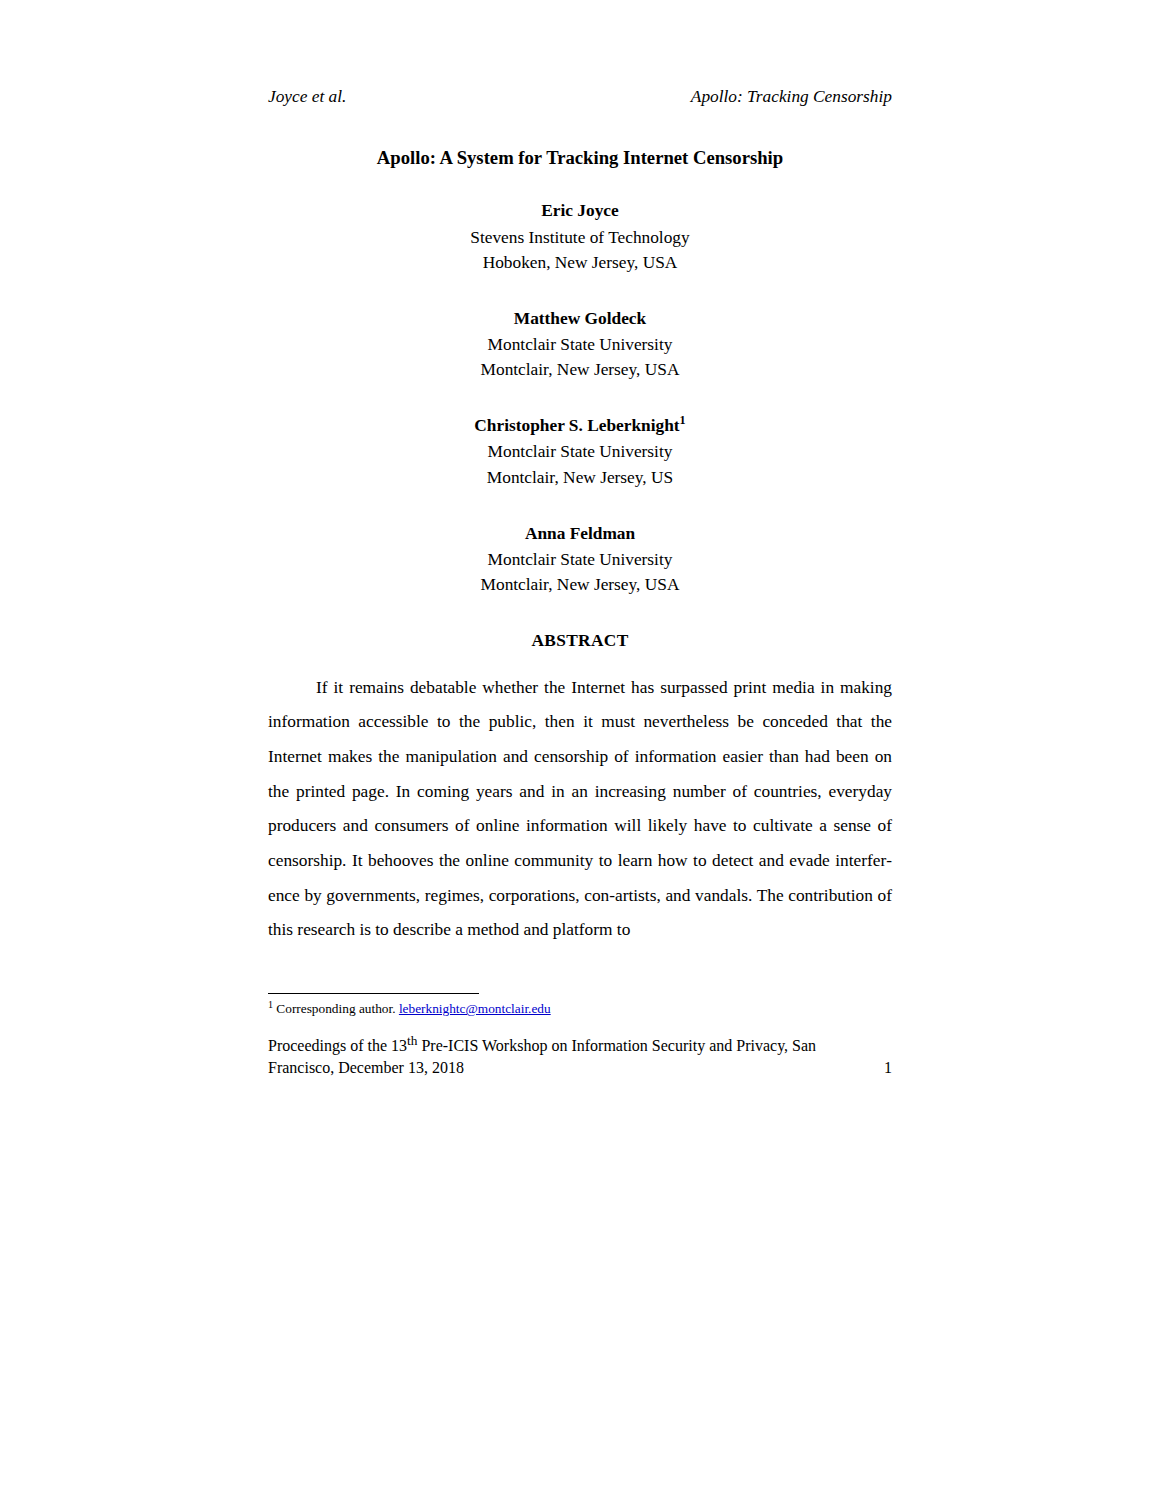Joyce et al. Apollo: Tracking Censorship
Apollo: A System for Tracking Internet Censorship
Eric Joyce
Stevens Institute of Technology
Hoboken, New Jersey, USA
Matthew Goldeck
Montclair State University
Montclair, New Jersey, USA
Christopher S. Leberknight1
Montclair State University
Montclair, New Jersey, US
Anna Feldman
Montclair State University
Montclair, New Jersey, USA
ABSTRACT
If it remains debatable whether the Internet has surpassed print media in making information accessible to the public, then it must nevertheless be conceded that the Internet makes the manipulation and censorship of information easier than had been on the printed page. In coming years and in an increasing number of countries, everyday producers and consumers of online information will likely have to cultivate a sense of censorship. It behooves the online community to learn how to detect and evade interference by governments, regimes, corporations, con-artists, and vandals. The contribution of this research is to describe a method and platform to
1 Corresponding author. leberknightc@montclair.edu
Proceedings of the 13th Pre-ICIS Workshop on Information Security and Privacy, San Francisco, December 13, 2018
1